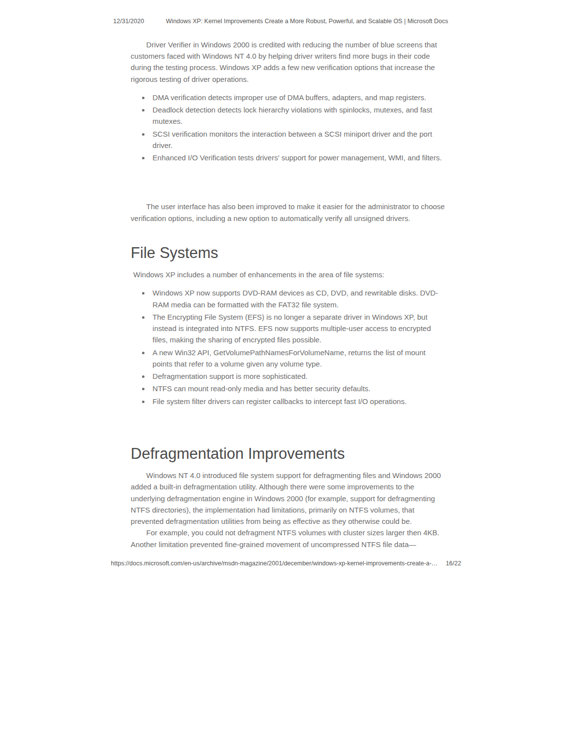12/31/2020 Windows XP: Kernel Improvements Create a More Robust, Powerful, and Scalable OS | Microsoft Docs
Driver Verifier in Windows 2000 is credited with reducing the number of blue screens that customers faced with Windows NT 4.0 by helping driver writers find more bugs in their code during the testing process. Windows XP adds a few new verification options that increase the rigorous testing of driver operations.
DMA verification detects improper use of DMA buffers, adapters, and map registers.
Deadlock detection detects lock hierarchy violations with spinlocks, mutexes, and fast mutexes.
SCSI verification monitors the interaction between a SCSI miniport driver and the port driver.
Enhanced I/O Verification tests drivers' support for power management, WMI, and filters.
The user interface has also been improved to make it easier for the administrator to choose verification options, including a new option to automatically verify all unsigned drivers.
File Systems
Windows XP includes a number of enhancements in the area of file systems:
Windows XP now supports DVD-RAM devices as CD, DVD, and rewritable disks. DVD-RAM media can be formatted with the FAT32 file system.
The Encrypting File System (EFS) is no longer a separate driver in Windows XP, but instead is integrated into NTFS. EFS now supports multiple-user access to encrypted files, making the sharing of encrypted files possible.
A new Win32 API, GetVolumePathNamesForVolumeName, returns the list of mount points that refer to a volume given any volume type.
Defragmentation support is more sophisticated.
NTFS can mount read-only media and has better security defaults.
File system filter drivers can register callbacks to intercept fast I/O operations.
Defragmentation Improvements
Windows NT 4.0 introduced file system support for defragmenting files and Windows 2000 added a built-in defragmentation utility. Although there were some improvements to the underlying defragmentation engine in Windows 2000 (for example, support for defragmenting NTFS directories), the implementation had limitations, primarily on NTFS volumes, that prevented defragmentation utilities from being as effective as they otherwise could be.
For example, you could not defragment NTFS volumes with cluster sizes larger then 4KB. Another limitation prevented fine-grained movement of uncompressed NTFS file data—
https://docs.microsoft.com/en-us/archive/msdn-magazine/2001/december/windows-xp-kernel-improvements-create-a-more-robust-powerful-and-sca… 16/22